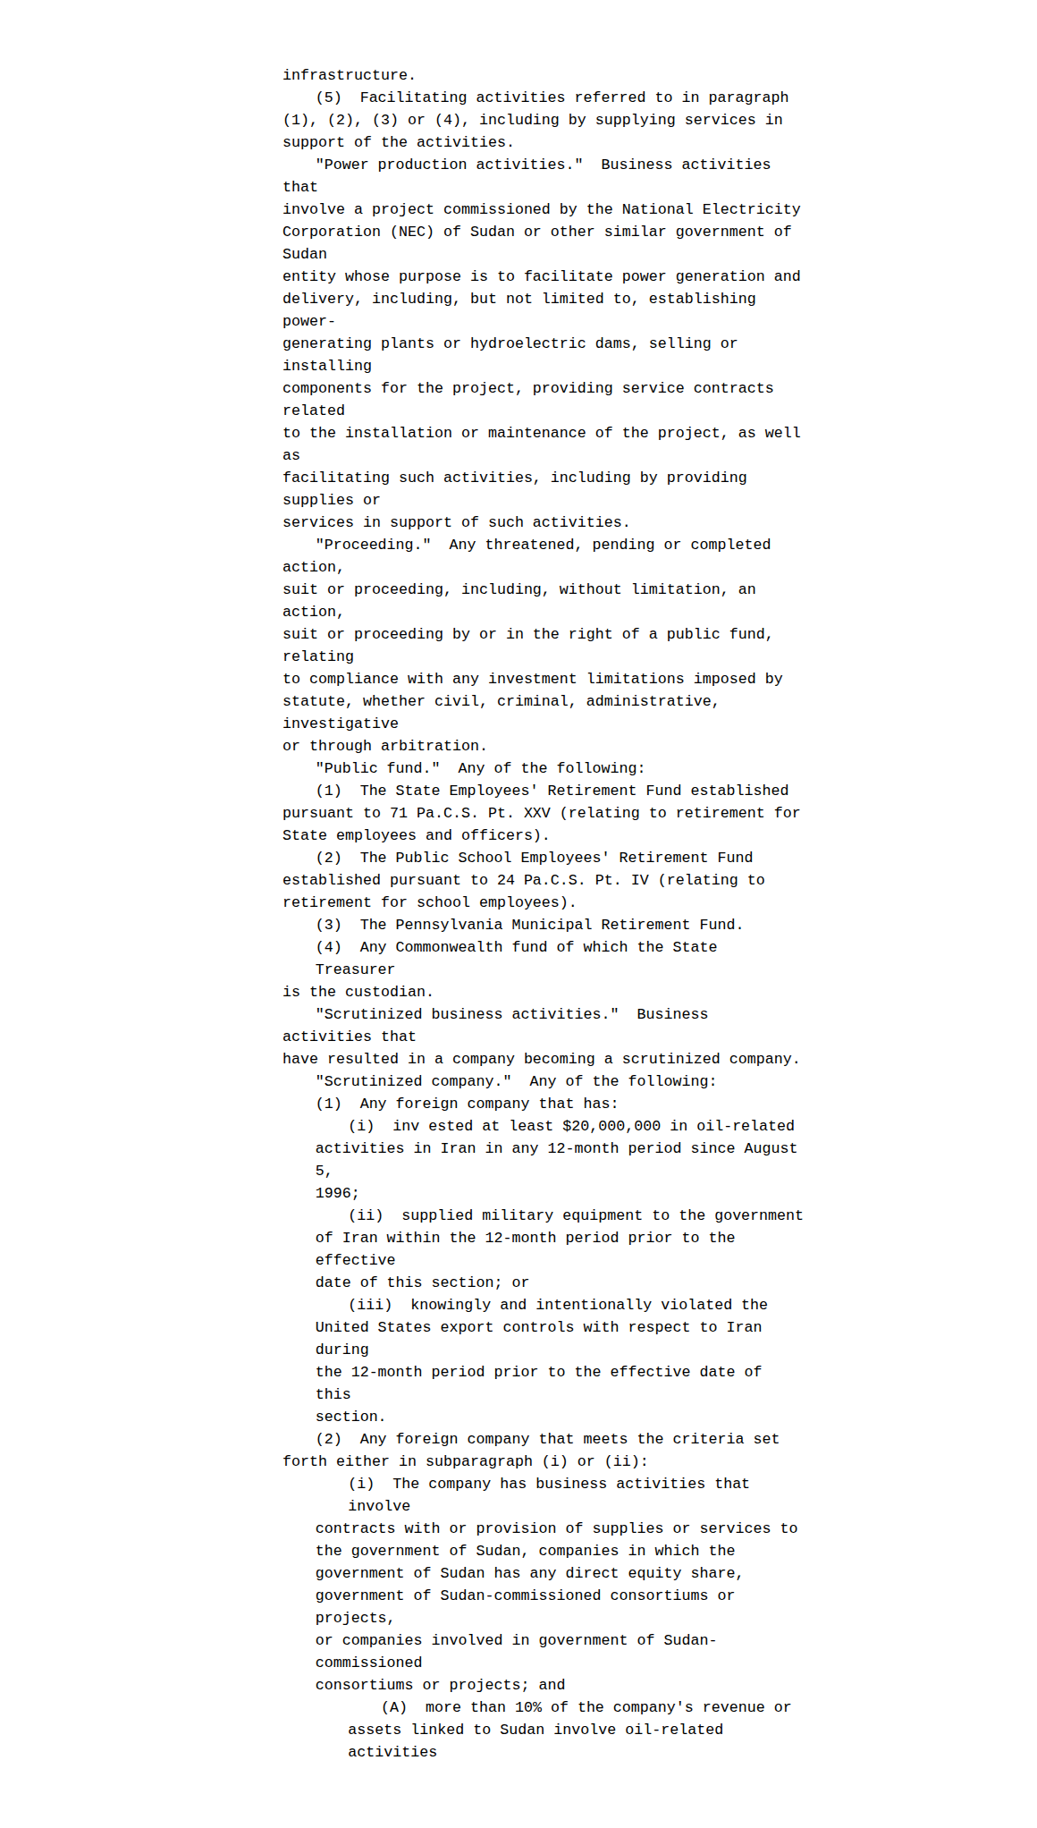infrastructure.
(5) Facilitating activities referred to in paragraph
(1), (2), (3) or (4), including by supplying services in
support of the activities.
"Power production activities." Business activities that
involve a project commissioned by the National Electricity
Corporation (NEC) of Sudan or other similar government of Sudan
entity whose purpose is to facilitate power generation and
delivery, including, but not limited to, establishing power-
generating plants or hydroelectric dams, selling or installing
components for the project, providing service contracts related
to the installation or maintenance of the project, as well as
facilitating such activities, including by providing supplies or
services in support of such activities.
"Proceeding." Any threatened, pending or completed action,
suit or proceeding, including, without limitation, an action,
suit or proceeding by or in the right of a public fund, relating
to compliance with any investment limitations imposed by
statute, whether civil, criminal, administrative, investigative
or through arbitration.
"Public fund." Any of the following:
(1) The State Employees' Retirement Fund established
pursuant to 71 Pa.C.S. Pt. XXV (relating to retirement for
State employees and officers).
(2) The Public School Employees' Retirement Fund
established pursuant to 24 Pa.C.S. Pt. IV (relating to
retirement for school employees).
(3) The Pennsylvania Municipal Retirement Fund.
(4) Any Commonwealth fund of which the State Treasurer
is the custodian.
"Scrutinized business activities." Business activities that
have resulted in a company becoming a scrutinized company.
"Scrutinized company." Any of the following:
(1) Any foreign company that has:
(i) inv ested at least $20,000,000 in oil-related
activities in Iran in any 12-month period since August 5,
1996;
(ii) supplied military equipment to the government
of Iran within the 12-month period prior to the effective
date of this section; or
(iii) knowingly and intentionally violated the
United States export controls with respect to Iran during
the 12-month period prior to the effective date of this
section.
(2) Any foreign company that meets the criteria set
forth either in subparagraph (i) or (ii):
(i) The company has business activities that involve
contracts with or provision of supplies or services to
the government of Sudan, companies in which the
government of Sudan has any direct equity share,
government of Sudan-commissioned consortiums or projects,
or companies involved in government of Sudan-commissioned
consortiums or projects; and
(A) more than 10% of the company's revenue or
assets linked to Sudan involve oil-related activities